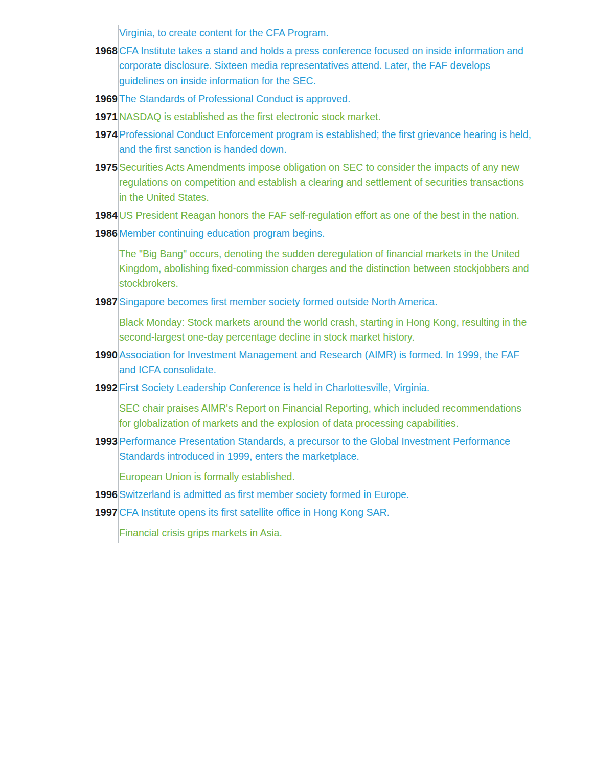| | Virginia, to create content for the CFA Program. |
| 1968 | CFA Institute takes a stand and holds a press conference focused on inside information and corporate disclosure. Sixteen media representatives attend. Later, the FAF develops guidelines on inside information for the SEC. |
| 1969 | The Standards of Professional Conduct is approved. |
| 1971 | NASDAQ is established as the first electronic stock market. |
| 1974 | Professional Conduct Enforcement program is established; the first grievance hearing is held, and the first sanction is handed down. |
| 1975 | Securities Acts Amendments impose obligation on SEC to consider the impacts of any new regulations on competition and establish a clearing and settlement of securities transactions in the United States. |
| 1984 | US President Reagan honors the FAF self-regulation effort as one of the best in the nation. |
| 1986 | Member continuing education program begins. The "Big Bang" occurs, denoting the sudden deregulation of financial markets in the United Kingdom, abolishing fixed-commission charges and the distinction between stockjobbers and stockbrokers. |
| 1987 | Singapore becomes first member society formed outside North America. Black Monday: Stock markets around the world crash, starting in Hong Kong, resulting in the second-largest one-day percentage decline in stock market history. |
| 1990 | Association for Investment Management and Research (AIMR) is formed. In 1999, the FAF and ICFA consolidate. |
| 1992 | First Society Leadership Conference is held in Charlottesville, Virginia. SEC chair praises AIMR's Report on Financial Reporting, which included recommendations for globalization of markets and the explosion of data processing capabilities. |
| 1993 | Performance Presentation Standards, a precursor to the Global Investment Performance Standards introduced in 1999, enters the marketplace. European Union is formally established. |
| 1996 | Switzerland is admitted as first member society formed in Europe. |
| 1997 | CFA Institute opens its first satellite office in Hong Kong SAR. Financial crisis grips markets in Asia. |